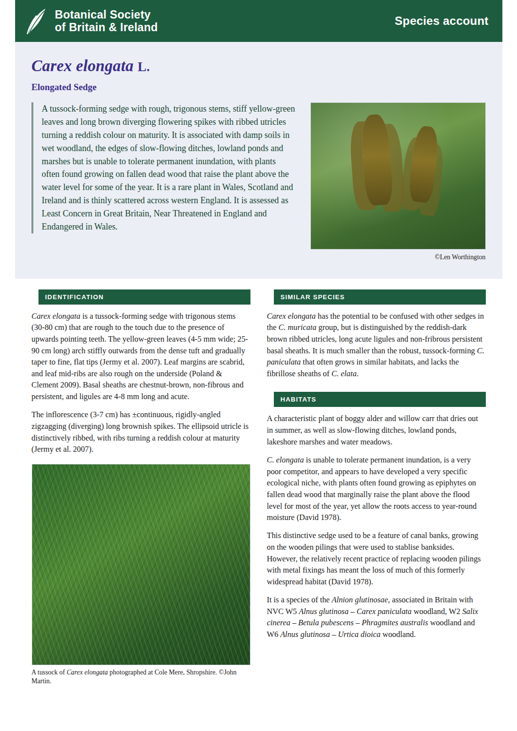Botanical Society
of Britain & Ireland
Species account
Carex elongata L.
Elongated Sedge
A tussock-forming sedge with rough, trigonous stems, stiff yellow-green leaves and long brown diverging flowering spikes with ribbed utricles turning a reddish colour on maturity. It is associated with damp soils in wet woodland, the edges of slow-flowing ditches, lowland ponds and marshes but is unable to tolerate permanent inundation, with plants often found growing on fallen dead wood that raise the plant above the water level for some of the year. It is a rare plant in Wales, Scotland and Ireland and is thinly scattered across western England. It is assessed as Least Concern in Great Britain, Near Threatened in England and Endangered in Wales.
©Len Worthington
Identification
Carex elongata is a tussock-forming sedge with trigonous stems (30-80 cm) that are rough to the touch due to the presence of upwards pointing teeth. The yellow-green leaves (4-5 mm wide; 25-90 cm long) arch stiffly outwards from the dense tuft and gradually taper to fine, flat tips (Jermy et al. 2007). Leaf margins are scabrid, and leaf mid-ribs are also rough on the underside (Poland & Clement 2009). Basal sheaths are chestnut-brown, non-fibrous and persistent, and ligules are 4-8 mm long and acute.
The inflorescence (3-7 cm) has ±continuous, rigidly-angled zigzagging (diverging) long brownish spikes. The ellipsoid utricle is distinctively ribbed, with ribs turning a reddish colour at maturity (Jermy et al. 2007).
A tussock of Carex elongata photographed at Cole Mere, Shropshire. ©John Martin.
Similar species
Carex elongata has the potential to be confused with other sedges in the C. muricata group, but is distinguished by the reddish-dark brown ribbed utricles, long acute ligules and non-fribrous persistent basal sheaths. It is much smaller than the robust, tussock-forming C. paniculata that often grows in similar habitats, and lacks the fibrillose sheaths of C. elata.
Habitats
A characteristic plant of boggy alder and willow carr that dries out in summer, as well as slow-flowing ditches, lowland ponds, lakeshore marshes and water meadows.
C. elongata is unable to tolerate permanent inundation, is a very poor competitor, and appears to have developed a very specific ecological niche, with plants often found growing as epiphytes on fallen dead wood that marginally raise the plant above the flood level for most of the year, yet allow the roots access to year-round moisture (David 1978).
This distinctive sedge used to be a feature of canal banks, growing on the wooden pilings that were used to stablise banksides. However, the relatively recent practice of replacing wooden pilings with metal fixings has meant the loss of much of this formerly widespread habitat (David 1978).
It is a species of the Alnion glutinosae, associated in Britain with NVC W5 Alnus glutinosa – Carex paniculata woodland, W2 Salix cinerea – Betula pubescens – Phragmites australis woodland and W6 Alnus glutinosa – Urtica dioica woodland.